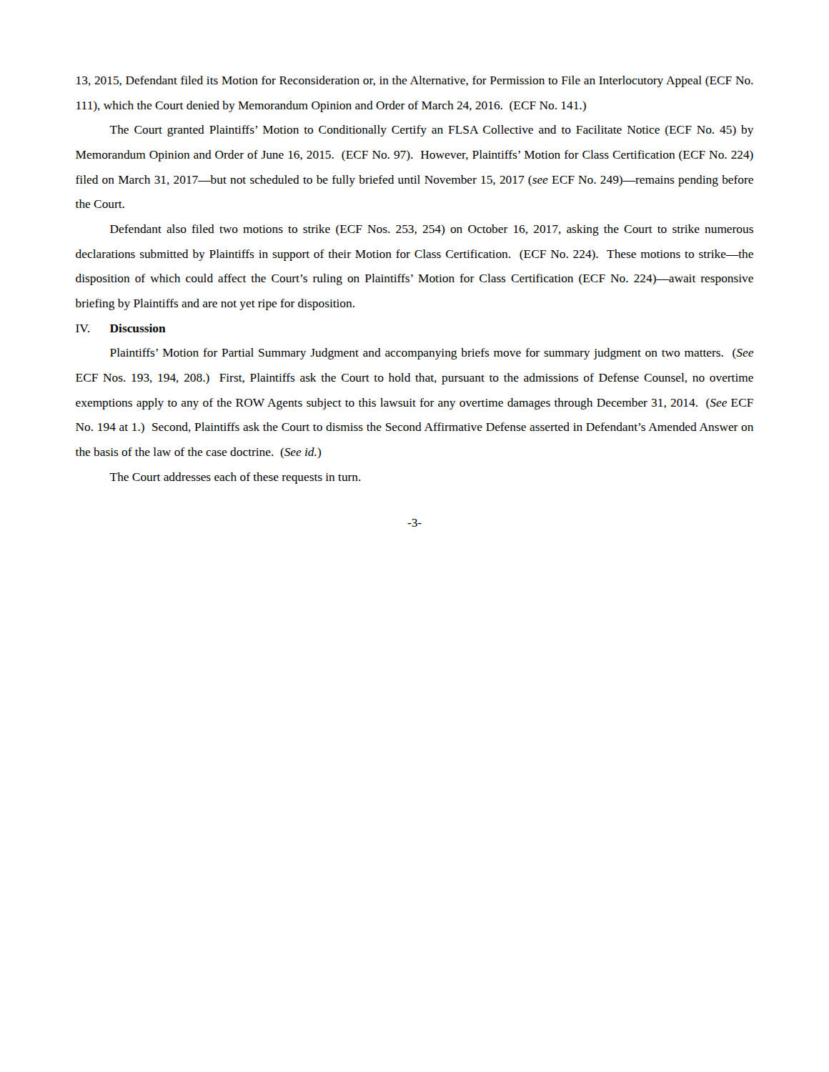13, 2015, Defendant filed its Motion for Reconsideration or, in the Alternative, for Permission to File an Interlocutory Appeal (ECF No. 111), which the Court denied by Memorandum Opinion and Order of March 24, 2016. (ECF No. 141.)
The Court granted Plaintiffs’ Motion to Conditionally Certify an FLSA Collective and to Facilitate Notice (ECF No. 45) by Memorandum Opinion and Order of June 16, 2015. (ECF No. 97). However, Plaintiffs’ Motion for Class Certification (ECF No. 224) filed on March 31, 2017—but not scheduled to be fully briefed until November 15, 2017 (see ECF No. 249)—remains pending before the Court.
Defendant also filed two motions to strike (ECF Nos. 253, 254) on October 16, 2017, asking the Court to strike numerous declarations submitted by Plaintiffs in support of their Motion for Class Certification. (ECF No. 224). These motions to strike—the disposition of which could affect the Court’s ruling on Plaintiffs’ Motion for Class Certification (ECF No. 224)—await responsive briefing by Plaintiffs and are not yet ripe for disposition.
IV. Discussion
Plaintiffs’ Motion for Partial Summary Judgment and accompanying briefs move for summary judgment on two matters. (See ECF Nos. 193, 194, 208.) First, Plaintiffs ask the Court to hold that, pursuant to the admissions of Defense Counsel, no overtime exemptions apply to any of the ROW Agents subject to this lawsuit for any overtime damages through December 31, 2014. (See ECF No. 194 at 1.) Second, Plaintiffs ask the Court to dismiss the Second Affirmative Defense asserted in Defendant’s Amended Answer on the basis of the law of the case doctrine. (See id.)
The Court addresses each of these requests in turn.
-3-